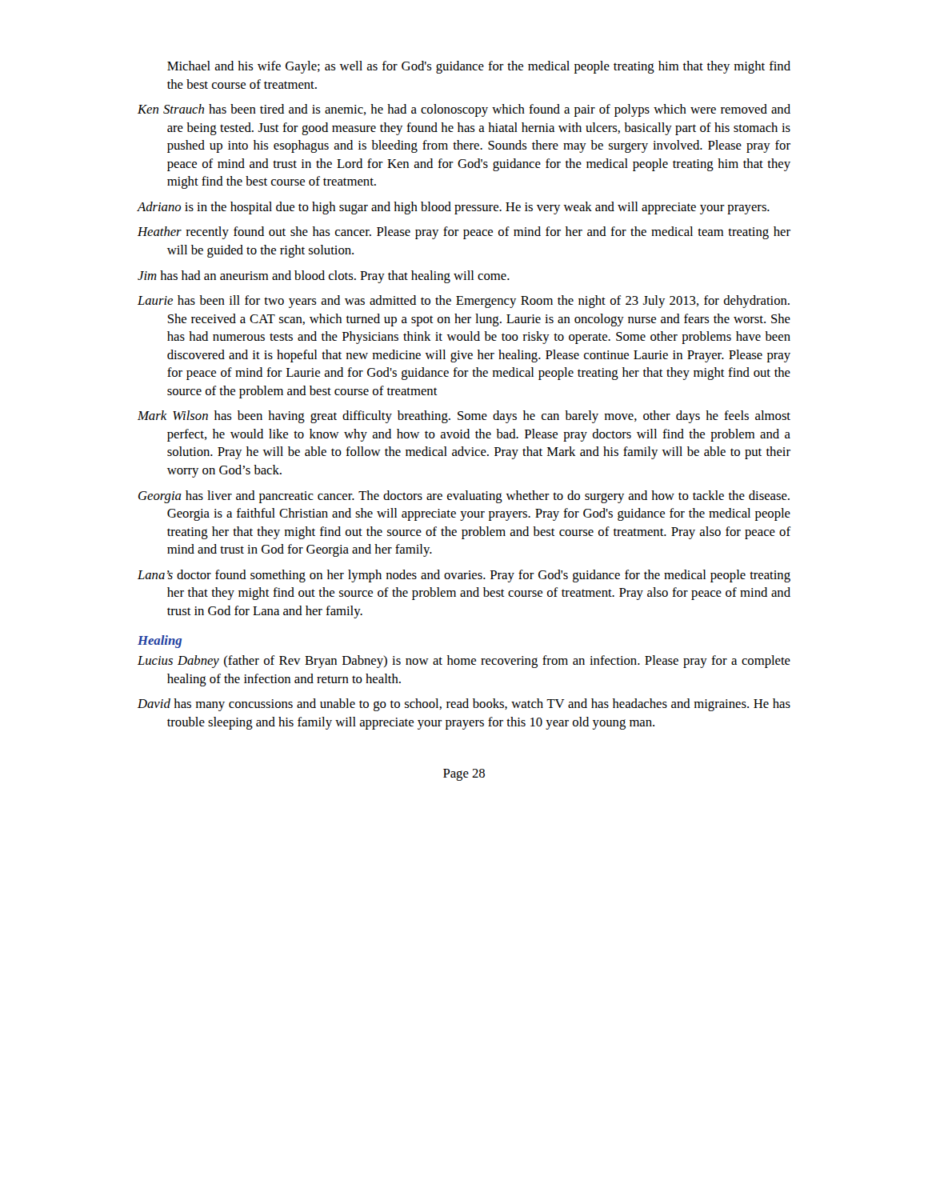Michael and his wife Gayle; as well as for God's guidance for the medical people treating him that they might find the best course of treatment.
Ken Strauch has been tired and is anemic, he had a colonoscopy which found a pair of polyps which were removed and are being tested. Just for good measure they found he has a hiatal hernia with ulcers, basically part of his stomach is pushed up into his esophagus and is bleeding from there. Sounds there may be surgery involved. Please pray for peace of mind and trust in the Lord for Ken and for God's guidance for the medical people treating him that they might find the best course of treatment.
Adriano is in the hospital due to high sugar and high blood pressure. He is very weak and will appreciate your prayers.
Heather recently found out she has cancer. Please pray for peace of mind for her and for the medical team treating her will be guided to the right solution.
Jim has had an aneurism and blood clots. Pray that healing will come.
Laurie has been ill for two years and was admitted to the Emergency Room the night of 23 July 2013, for dehydration. She received a CAT scan, which turned up a spot on her lung. Laurie is an oncology nurse and fears the worst. She has had numerous tests and the Physicians think it would be too risky to operate. Some other problems have been discovered and it is hopeful that new medicine will give her healing. Please continue Laurie in Prayer. Please pray for peace of mind for Laurie and for God's guidance for the medical people treating her that they might find out the source of the problem and best course of treatment
Mark Wilson has been having great difficulty breathing. Some days he can barely move, other days he feels almost perfect, he would like to know why and how to avoid the bad. Please pray doctors will find the problem and a solution. Pray he will be able to follow the medical advice. Pray that Mark and his family will be able to put their worry on God’s back.
Georgia has liver and pancreatic cancer. The doctors are evaluating whether to do surgery and how to tackle the disease. Georgia is a faithful Christian and she will appreciate your prayers. Pray for God's guidance for the medical people treating her that they might find out the source of the problem and best course of treatment. Pray also for peace of mind and trust in God for Georgia and her family.
Lana’s doctor found something on her lymph nodes and ovaries. Pray for God's guidance for the medical people treating her that they might find out the source of the problem and best course of treatment. Pray also for peace of mind and trust in God for Lana and her family.
Healing
Lucius Dabney (father of Rev Bryan Dabney) is now at home recovering from an infection. Please pray for a complete healing of the infection and return to health.
David has many concussions and unable to go to school, read books, watch TV and has headaches and migraines. He has trouble sleeping and his family will appreciate your prayers for this 10 year old young man.
Page 28